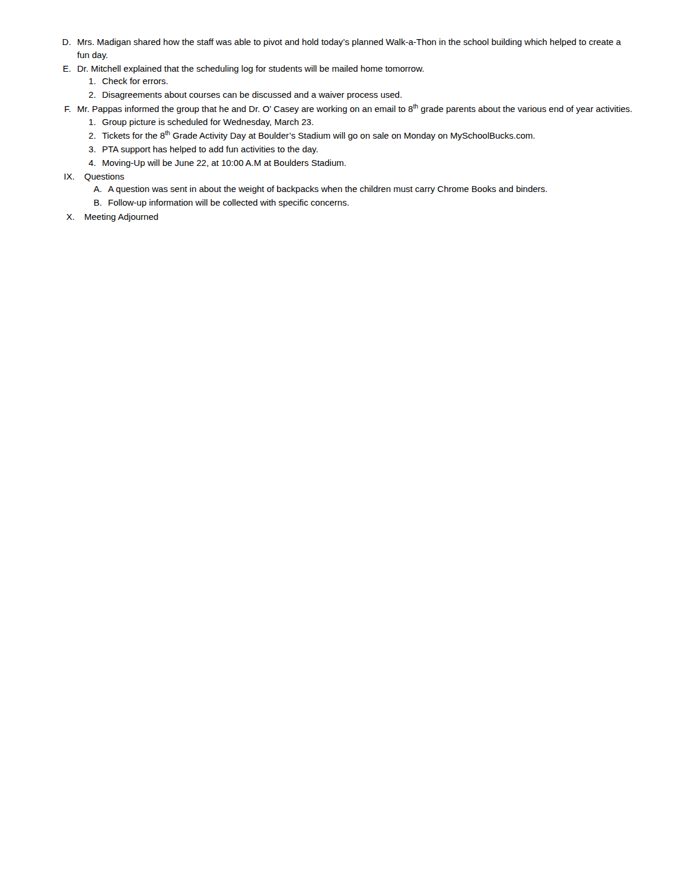Mrs. Madigan shared how the staff was able to pivot and hold today’s planned Walk-a-Thon in the school building which helped to create a fun day.
Dr. Mitchell explained that the scheduling log for students will be mailed home tomorrow.
Check for errors.
Disagreements about courses can be discussed and a waiver process used.
Mr. Pappas informed the group that he and Dr. O’ Casey are working on an email to 8th grade parents about the various end of year activities.
Group picture is scheduled for Wednesday, March 23.
Tickets for the 8th Grade Activity Day at Boulder’s Stadium will go on sale on Monday on MySchoolBucks.com.
PTA support has helped to add fun activities to the day.
Moving-Up will be June 22, at 10:00 A.M at Boulders Stadium.
Questions
A question was sent in about the weight of backpacks when the children must carry Chrome Books and binders.
Follow-up information will be collected with specific concerns.
Meeting Adjourned